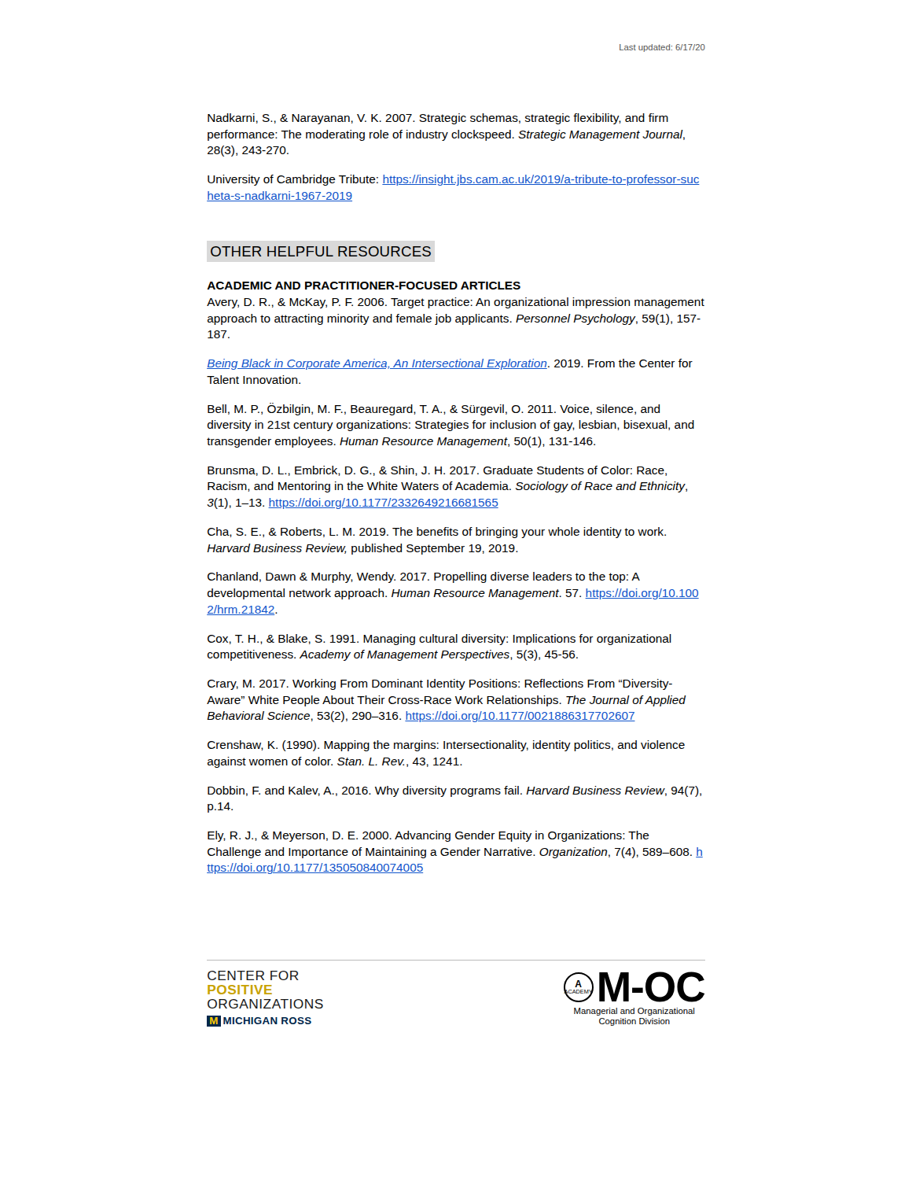Last updated: 6/17/20
Nadkarni, S., & Narayanan, V. K. 2007. Strategic schemas, strategic flexibility, and firm performance: The moderating role of industry clockspeed. Strategic Management Journal, 28(3), 243-270.
University of Cambridge Tribute: https://insight.jbs.cam.ac.uk/2019/a-tribute-to-professor-sucheta-s-nadkarni-1967-2019
OTHER HELPFUL RESOURCES
ACADEMIC AND PRACTITIONER-FOCUSED ARTICLES
Avery, D. R., & McKay, P. F. 2006. Target practice: An organizational impression management approach to attracting minority and female job applicants. Personnel Psychology, 59(1), 157-187.
Being Black in Corporate America, An Intersectional Exploration. 2019. From the Center for Talent Innovation.
Bell, M. P., Özbilgin, M. F., Beauregard, T. A., & Sürgevil, O. 2011. Voice, silence, and diversity in 21st century organizations: Strategies for inclusion of gay, lesbian, bisexual, and transgender employees. Human Resource Management, 50(1), 131-146.
Brunsma, D. L., Embrick, D. G., & Shin, J. H. 2017. Graduate Students of Color: Race, Racism, and Mentoring in the White Waters of Academia. Sociology of Race and Ethnicity, 3(1), 1–13. https://doi.org/10.1177/2332649216681565
Cha, S. E., & Roberts, L. M. 2019. The benefits of bringing your whole identity to work. Harvard Business Review, published September 19, 2019.
Chanland, Dawn & Murphy, Wendy. 2017. Propelling diverse leaders to the top: A developmental network approach. Human Resource Management. 57. https://doi.org/10.1002/hrm.21842.
Cox, T. H., & Blake, S. 1991. Managing cultural diversity: Implications for organizational competitiveness. Academy of Management Perspectives, 5(3), 45-56.
Crary, M. 2017. Working From Dominant Identity Positions: Reflections From “Diversity-Aware” White People About Their Cross-Race Work Relationships. The Journal of Applied Behavioral Science, 53(2), 290–316. https://doi.org/10.1177/0021886317702607
Crenshaw, K. (1990). Mapping the margins: Intersectionality, identity politics, and violence against women of color. Stan. L. Rev., 43, 1241.
Dobbin, F. and Kalev, A., 2016. Why diversity programs fail. Harvard Business Review, 94(7), p.14.
Ely, R. J., & Meyerson, D. E. 2000. Advancing Gender Equity in Organizations: The Challenge and Importance of Maintaining a Gender Narrative. Organization, 7(4), 589–608. https://doi.org/10.1177/135050840074005
CENTER FOR
POSITIVE
ORGANIZATIONS
MMICHIGAN ROSS
A
ACADEMY
M-OC
Managerial and Organizational
Cognition Division